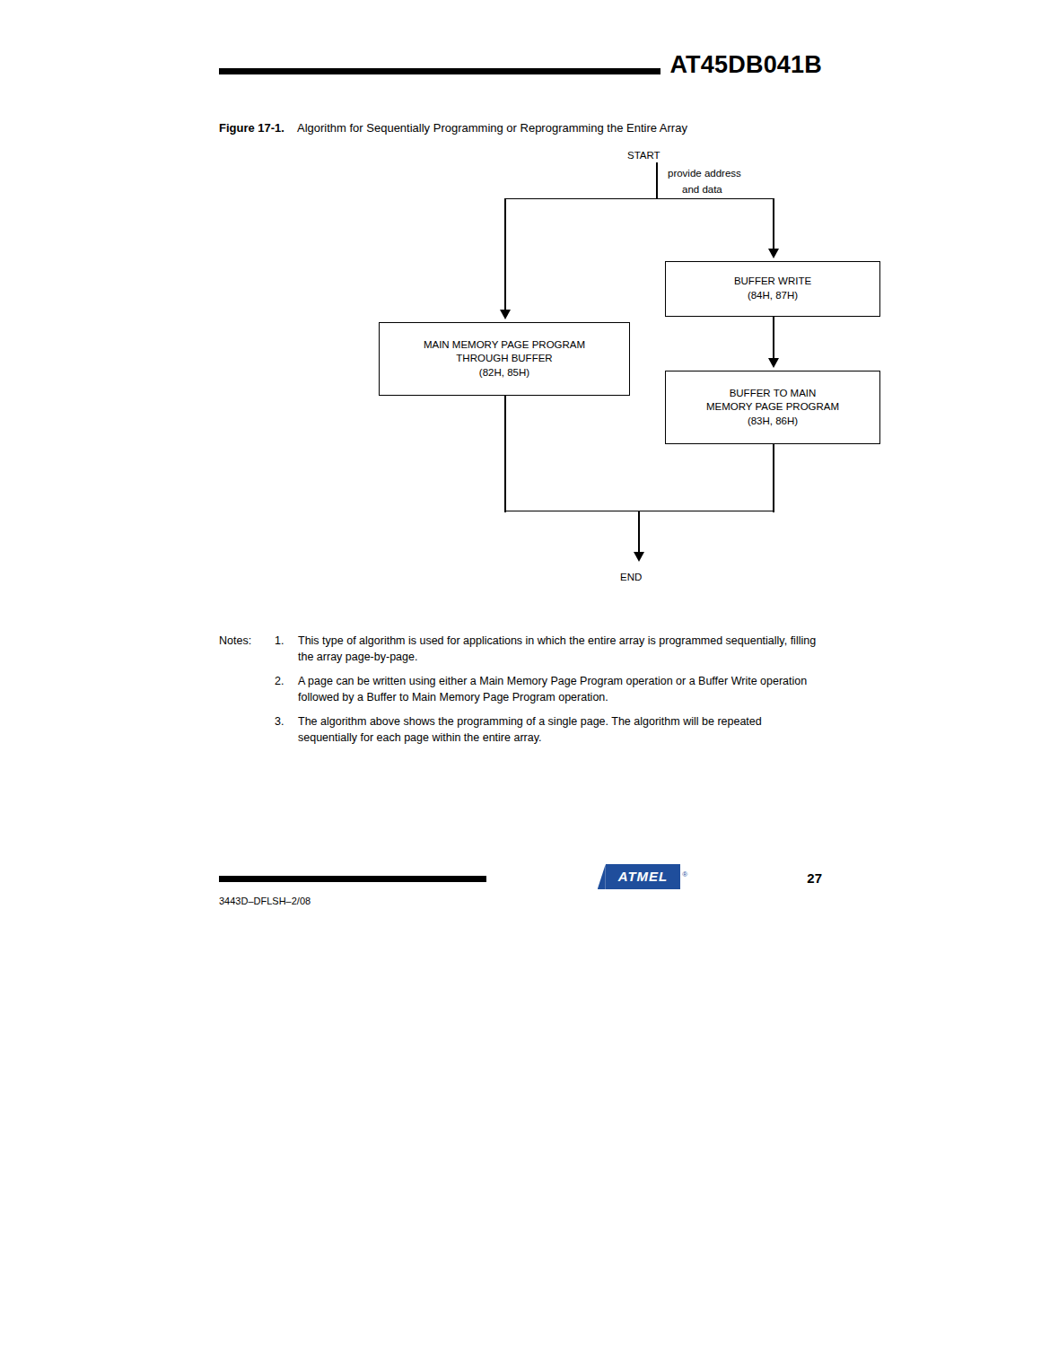AT45DB041B
Figure 17-1. Algorithm for Sequentially Programming or Reprogramming the Entire Array
START
provide address
and data
BUFFER WRITE
(84H, 87H)
MAIN MEMORY PAGE PROGRAM
THROUGH BUFFER
(82H, 85H)
BUFFER TO MAIN
MEMORY PAGE PROGRAM
(83H, 86H)
END
| Notes: | 1. | This type of algorithm is used for applications in which the entire array is programmed sequentially, filling the array page-by-page. |
| | 2. | A page can be written using either a Main Memory Page Program operation or a Buffer Write operation followed by a Buffer to Main Memory Page Program operation. |
| | 3. | The algorithm above shows the programming of a single page. The algorithm will be repeated sequentially for each page within the entire array. |
ATMEL®
27
3443D–DFLSH–2/08